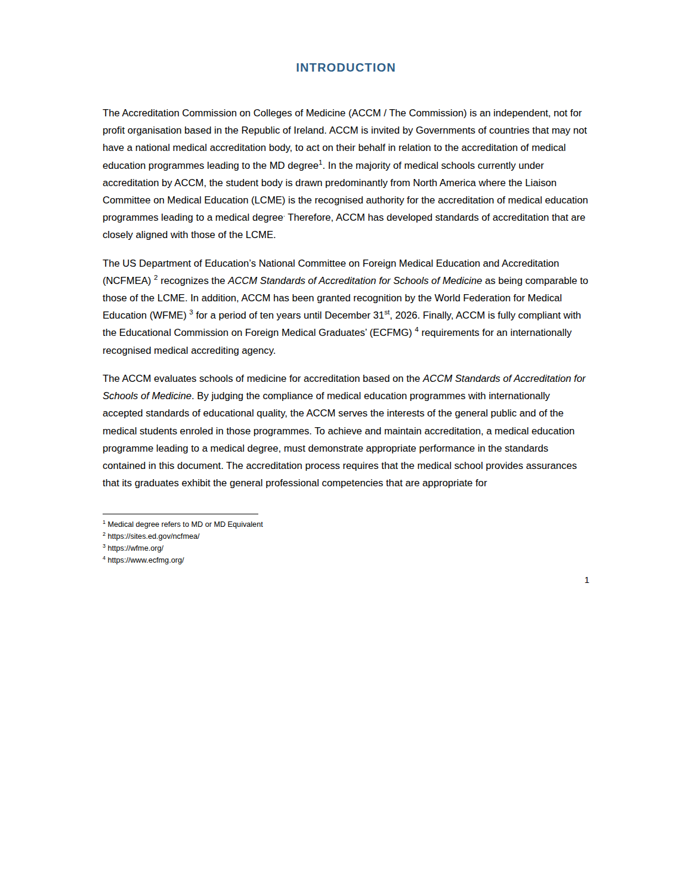INTRODUCTION
The Accreditation Commission on Colleges of Medicine (ACCM / The Commission) is an independent, not for profit organisation based in the Republic of Ireland. ACCM is invited by Governments of countries that may not have a national medical accreditation body, to act on their behalf in relation to the accreditation of medical education programmes leading to the MD degree1. In the majority of medical schools currently under accreditation by ACCM, the student body is drawn predominantly from North America where the Liaison Committee on Medical Education (LCME) is the recognised authority for the accreditation of medical education programmes leading to a medical degree. Therefore, ACCM has developed standards of accreditation that are closely aligned with those of the LCME.
The US Department of Education’s National Committee on Foreign Medical Education and Accreditation (NCFMEA) 2 recognizes the ACCM Standards of Accreditation for Schools of Medicine as being comparable to those of the LCME. In addition, ACCM has been granted recognition by the World Federation for Medical Education (WFME) 3 for a period of ten years until December 31st, 2026. Finally, ACCM is fully compliant with the Educational Commission on Foreign Medical Graduates’ (ECFMG) 4 requirements for an internationally recognised medical accrediting agency.
The ACCM evaluates schools of medicine for accreditation based on the ACCM Standards of Accreditation for Schools of Medicine. By judging the compliance of medical education programmes with internationally accepted standards of educational quality, the ACCM serves the interests of the general public and of the medical students enroled in those programmes. To achieve and maintain accreditation, a medical education programme leading to a medical degree, must demonstrate appropriate performance in the standards contained in this document. The accreditation process requires that the medical school provides assurances that its graduates exhibit the general professional competencies that are appropriate for
1 Medical degree refers to MD or MD Equivalent
2 https://sites.ed.gov/ncfmea/
3 https://wfme.org/
4 https://www.ecfmg.org/
1